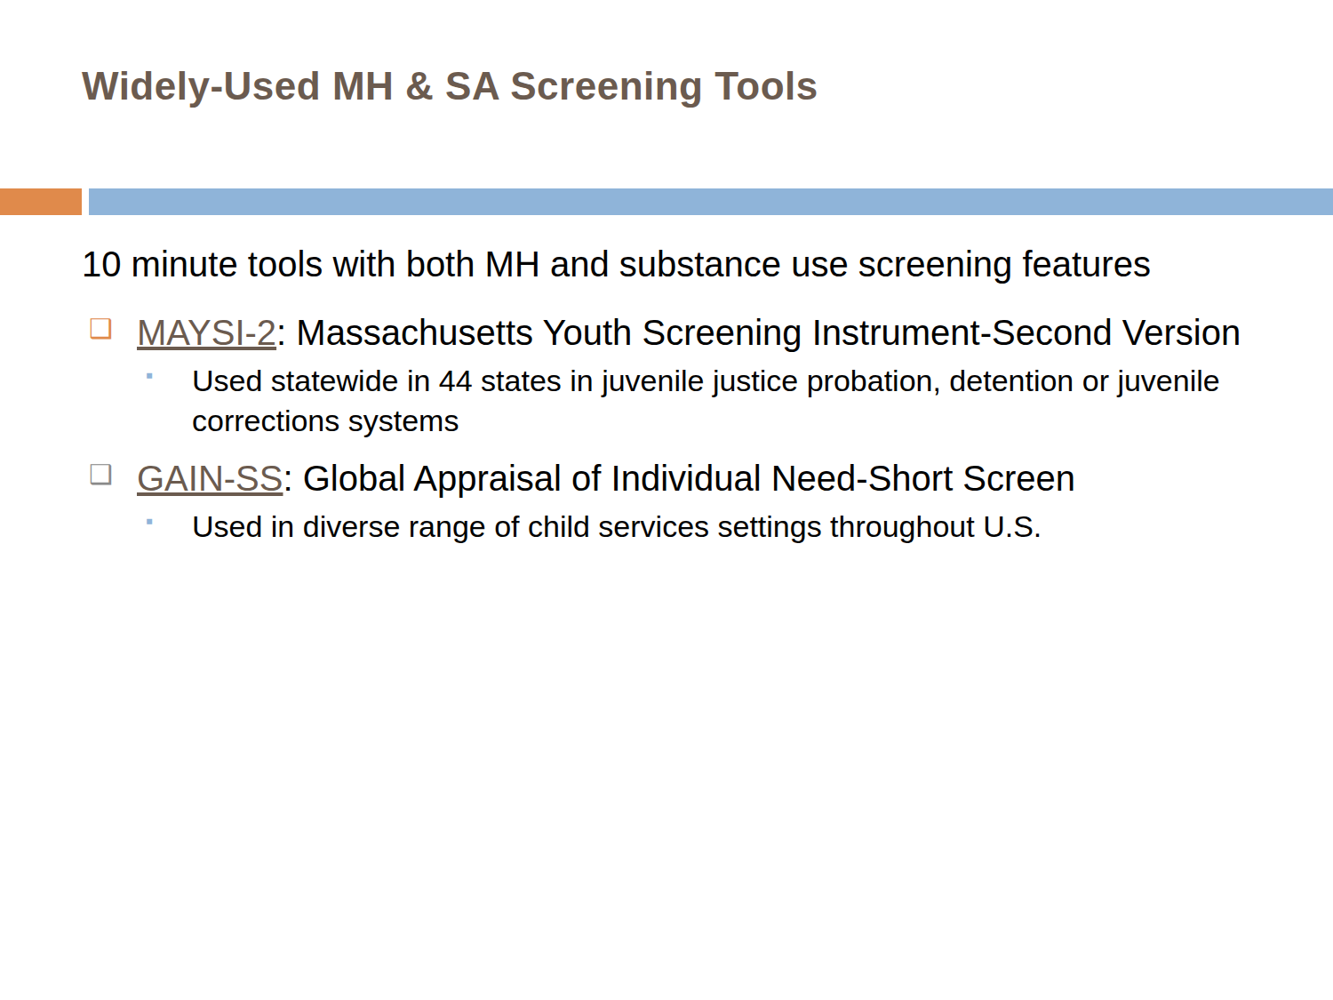Widely-Used MH & SA Screening Tools
10 minute tools with both MH and substance use screening features
❑ MAYSI-2: Massachusetts Youth Screening Instrument-Second Version
▪ Used statewide in 44 states in juvenile justice probation, detention or juvenile corrections systems
❑ GAIN-SS: Global Appraisal of Individual Need-Short Screen
▪ Used in diverse range of child services settings throughout U.S.